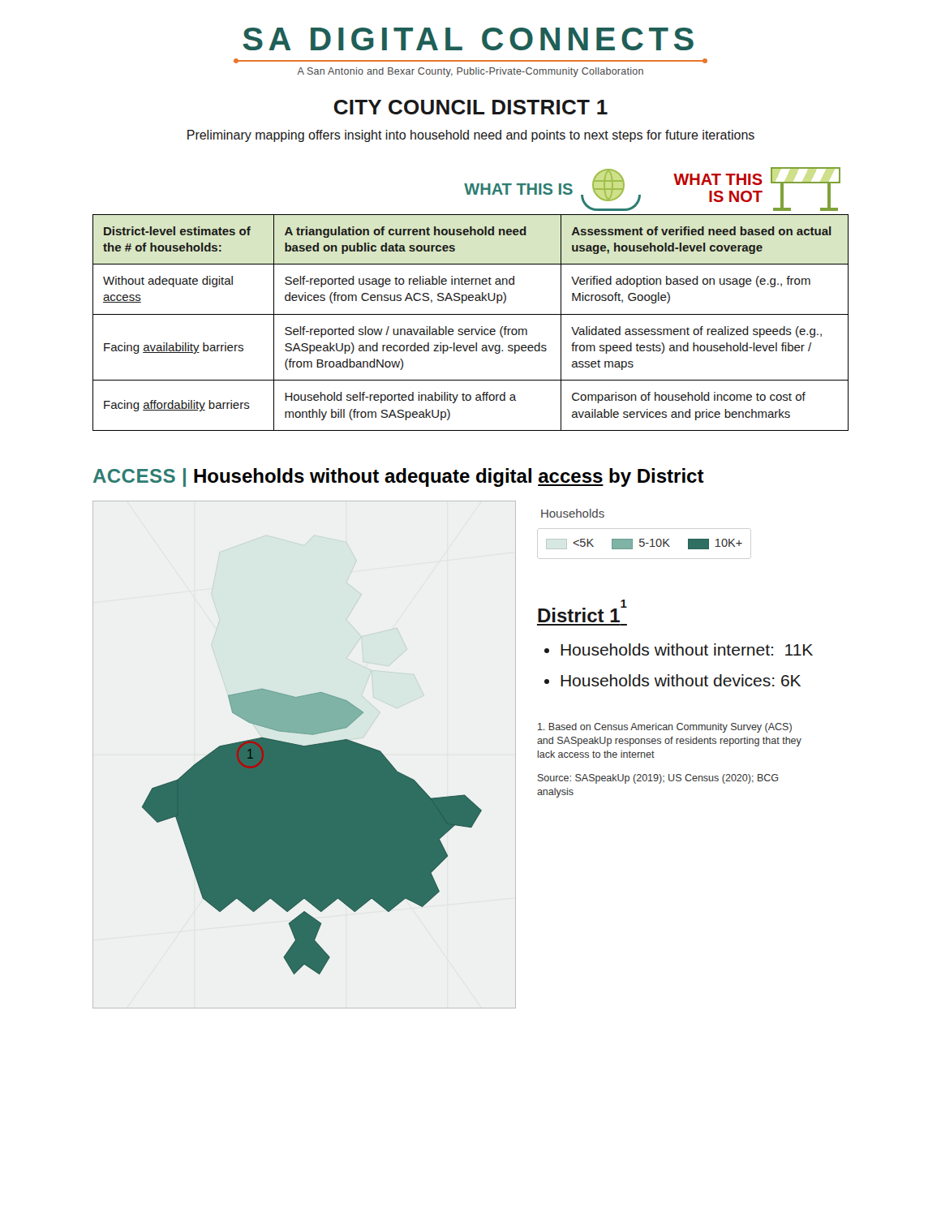SA DIGITAL CONNECTS
A San Antonio and Bexar County, Public-Private-Community Collaboration
CITY COUNCIL DISTRICT 1
Preliminary mapping offers insight into household need and points to next steps for future iterations
WHAT THIS IS
WHAT THIS
IS NOT
| District-level estimates of the # of households: | A triangulation of current household need based on public data sources | Assessment of verified need based on actual usage, household-level coverage |
| --- | --- | --- |
| Without adequate digital access | Self-reported usage to reliable internet and devices (from Census ACS, SASpeakUp) | Verified adoption based on usage (e.g., from Microsoft, Google) |
| Facing availability barriers | Self-reported slow / unavailable service (from SASpeakUp) and recorded zip-level avg. speeds (from BroadbandNow) | Validated assessment of realized speeds (e.g., from speed tests) and household-level fiber / asset maps |
| Facing affordability barriers | Household self-reported inability to afford a monthly bill (from SASpeakUp) | Comparison of household income to cost of available services and price benchmarks |
ACCESS | Households without adequate digital access by District
1
Households
<5K 5-10K 10K+
District 11
Households without internet: 11K
Households without devices: 6K
1. Based on Census American Community Survey (ACS) and SASpeakUp responses of residents reporting that they lack access to the internet
Source: SASpeakUp (2019); US Census (2020); BCG analysis